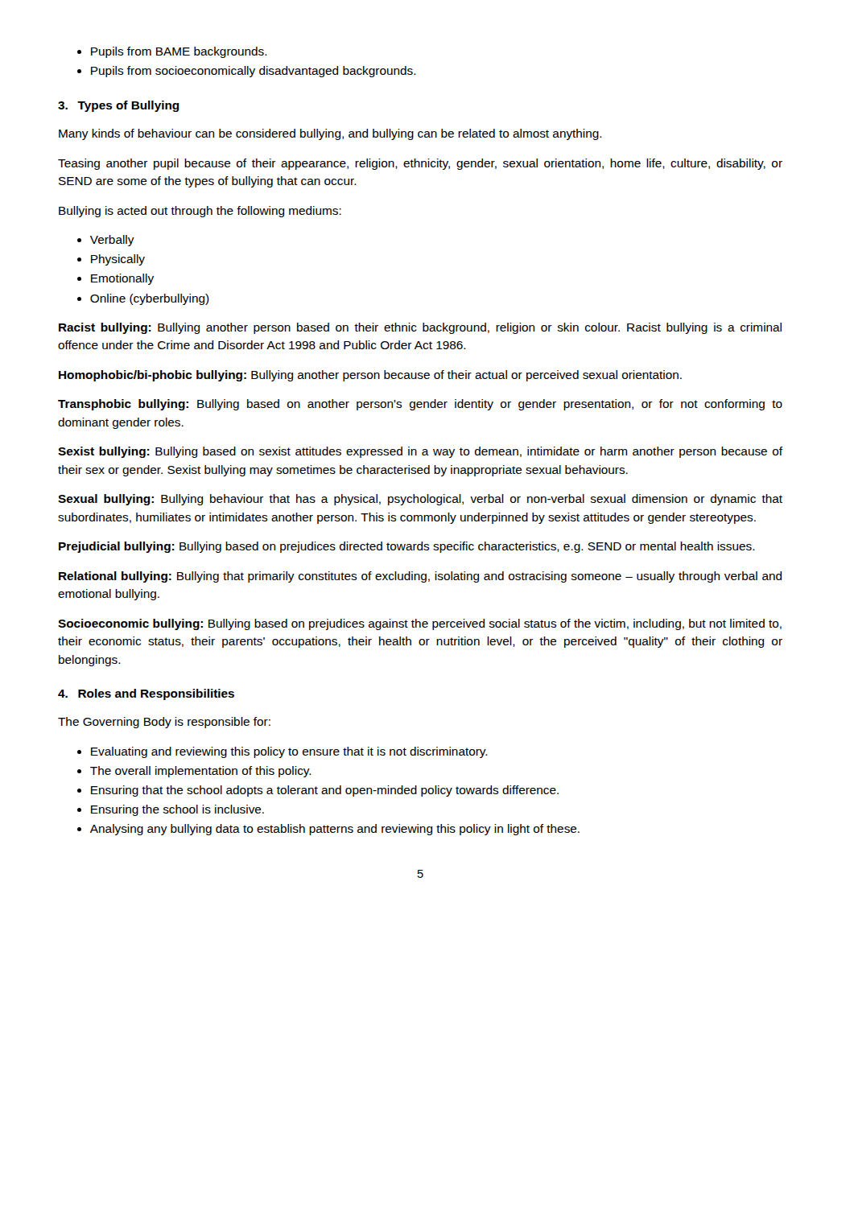Pupils from BAME backgrounds.
Pupils from socioeconomically disadvantaged backgrounds.
3. Types of Bullying
Many kinds of behaviour can be considered bullying, and bullying can be related to almost anything.
Teasing another pupil because of their appearance, religion, ethnicity, gender, sexual orientation, home life, culture, disability, or SEND are some of the types of bullying that can occur.
Bullying is acted out through the following mediums:
Verbally
Physically
Emotionally
Online (cyberbullying)
Racist bullying: Bullying another person based on their ethnic background, religion or skin colour. Racist bullying is a criminal offence under the Crime and Disorder Act 1998 and Public Order Act 1986.
Homophobic/bi-phobic bullying: Bullying another person because of their actual or perceived sexual orientation.
Transphobic bullying: Bullying based on another person's gender identity or gender presentation, or for not conforming to dominant gender roles.
Sexist bullying: Bullying based on sexist attitudes expressed in a way to demean, intimidate or harm another person because of their sex or gender. Sexist bullying may sometimes be characterised by inappropriate sexual behaviours.
Sexual bullying: Bullying behaviour that has a physical, psychological, verbal or non-verbal sexual dimension or dynamic that subordinates, humiliates or intimidates another person. This is commonly underpinned by sexist attitudes or gender stereotypes.
Prejudicial bullying: Bullying based on prejudices directed towards specific characteristics, e.g. SEND or mental health issues.
Relational bullying: Bullying that primarily constitutes of excluding, isolating and ostracising someone – usually through verbal and emotional bullying.
Socioeconomic bullying: Bullying based on prejudices against the perceived social status of the victim, including, but not limited to, their economic status, their parents' occupations, their health or nutrition level, or the perceived "quality" of their clothing or belongings.
4. Roles and Responsibilities
The Governing Body is responsible for:
Evaluating and reviewing this policy to ensure that it is not discriminatory.
The overall implementation of this policy.
Ensuring that the school adopts a tolerant and open-minded policy towards difference.
Ensuring the school is inclusive.
Analysing any bullying data to establish patterns and reviewing this policy in light of these.
5